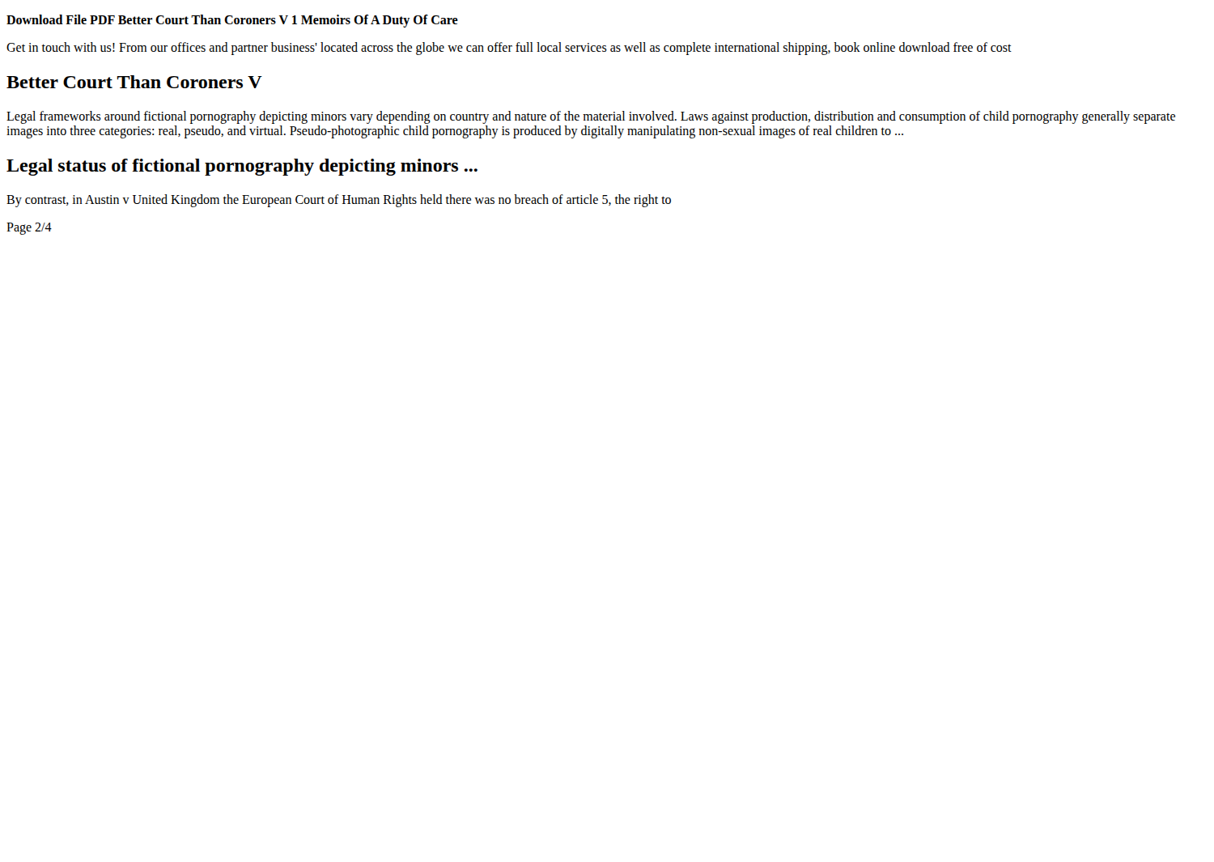Download File PDF Better Court Than Coroners V 1 Memoirs Of A Duty Of Care
Get in touch with us! From our offices and partner business' located across the globe we can offer full local services as well as complete international shipping, book online download free of cost
Better Court Than Coroners V
Legal frameworks around fictional pornography depicting minors vary depending on country and nature of the material involved. Laws against production, distribution and consumption of child pornography generally separate images into three categories: real, pseudo, and virtual. Pseudo-photographic child pornography is produced by digitally manipulating non-sexual images of real children to ...
Legal status of fictional pornography depicting minors ...
By contrast, in Austin v United Kingdom the European Court of Human Rights held there was no breach of article 5, the right to
Page 2/4